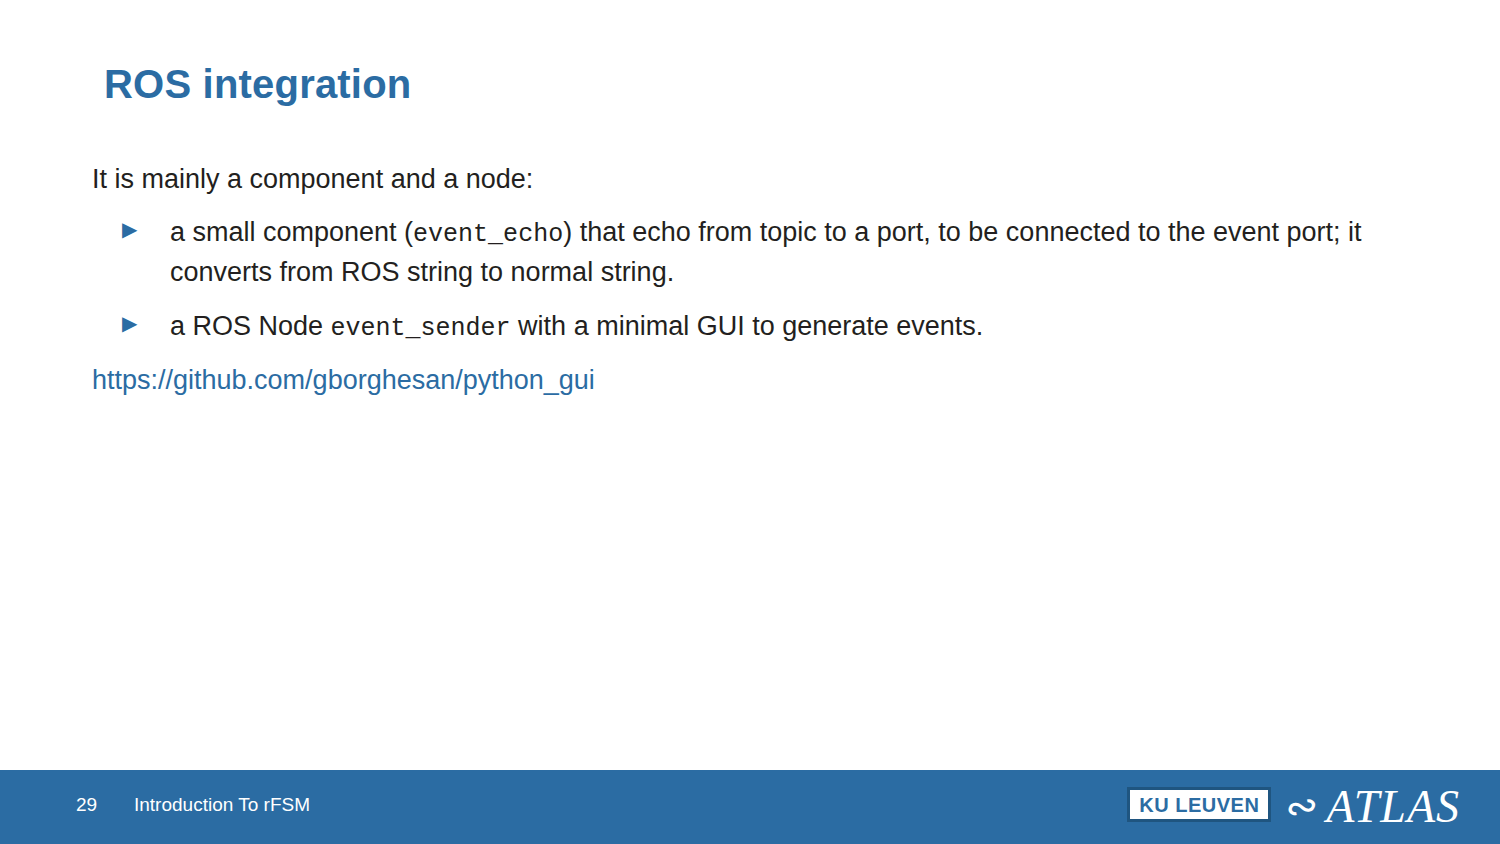ROS integration
It is mainly a component and a node:
a small component (event_echo) that echo from topic to a port, to be connected to the event port; it converts from ROS string to normal string.
a ROS Node event_sender with a minimal GUI to generate events.
https://github.com/gborghesan/python_gui
29
Introduction To rFSM
KU LEUVEN
∾ATLAS